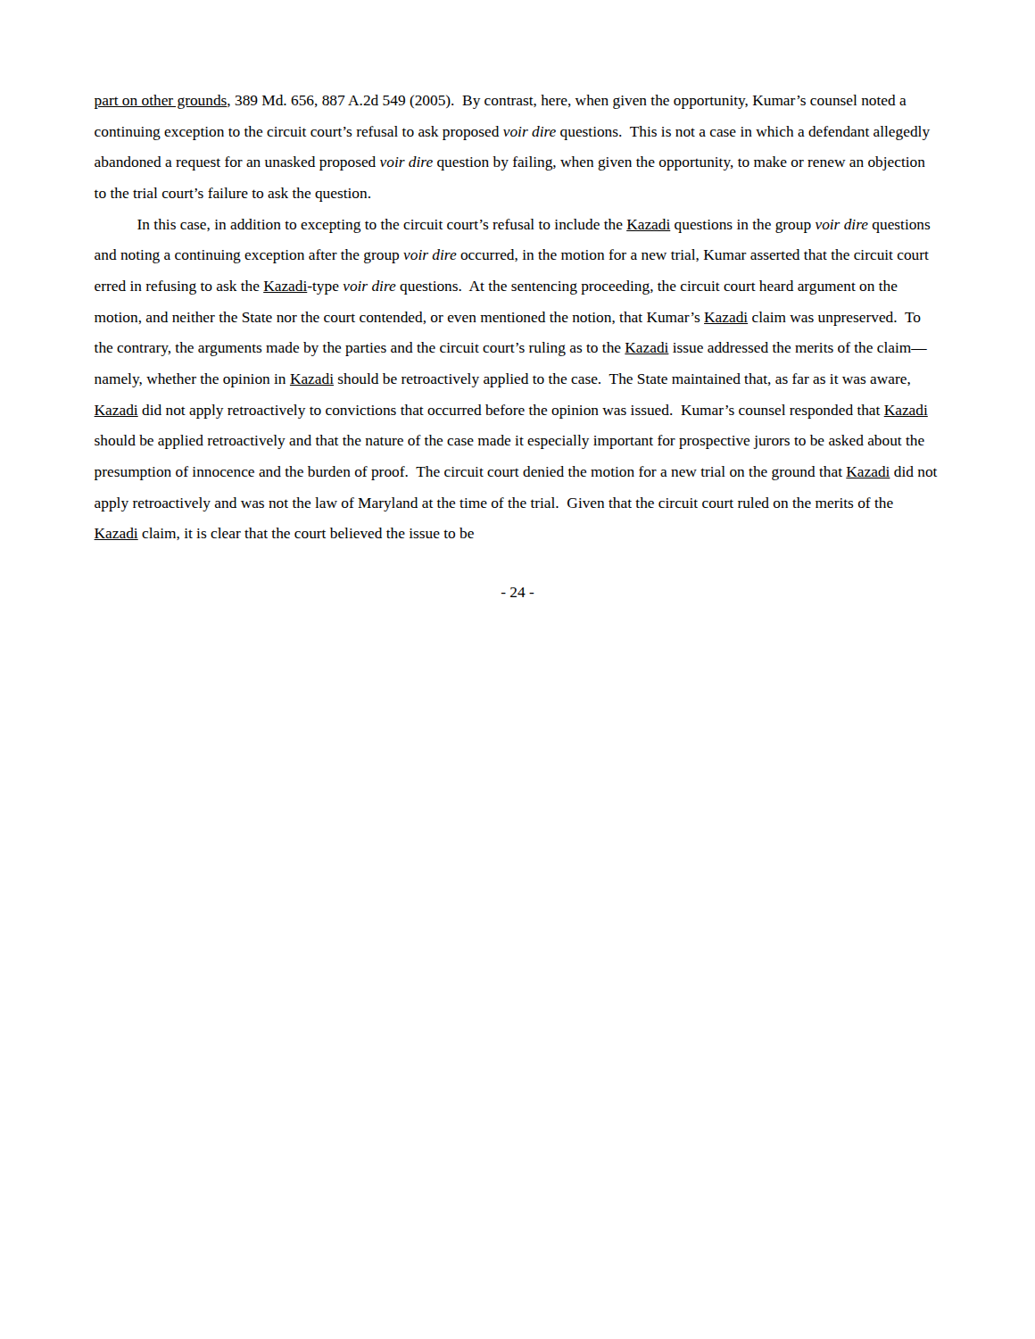part on other grounds, 389 Md. 656, 887 A.2d 549 (2005). By contrast, here, when given the opportunity, Kumar’s counsel noted a continuing exception to the circuit court’s refusal to ask proposed voir dire questions. This is not a case in which a defendant allegedly abandoned a request for an unasked proposed voir dire question by failing, when given the opportunity, to make or renew an objection to the trial court’s failure to ask the question.
In this case, in addition to excepting to the circuit court’s refusal to include the Kazadi questions in the group voir dire questions and noting a continuing exception after the group voir dire occurred, in the motion for a new trial, Kumar asserted that the circuit court erred in refusing to ask the Kazadi-type voir dire questions. At the sentencing proceeding, the circuit court heard argument on the motion, and neither the State nor the court contended, or even mentioned the notion, that Kumar’s Kazadi claim was unpreserved. To the contrary, the arguments made by the parties and the circuit court’s ruling as to the Kazadi issue addressed the merits of the claim—namely, whether the opinion in Kazadi should be retroactively applied to the case. The State maintained that, as far as it was aware, Kazadi did not apply retroactively to convictions that occurred before the opinion was issued. Kumar’s counsel responded that Kazadi should be applied retroactively and that the nature of the case made it especially important for prospective jurors to be asked about the presumption of innocence and the burden of proof. The circuit court denied the motion for a new trial on the ground that Kazadi did not apply retroactively and was not the law of Maryland at the time of the trial. Given that the circuit court ruled on the merits of the Kazadi claim, it is clear that the court believed the issue to be
- 24 -